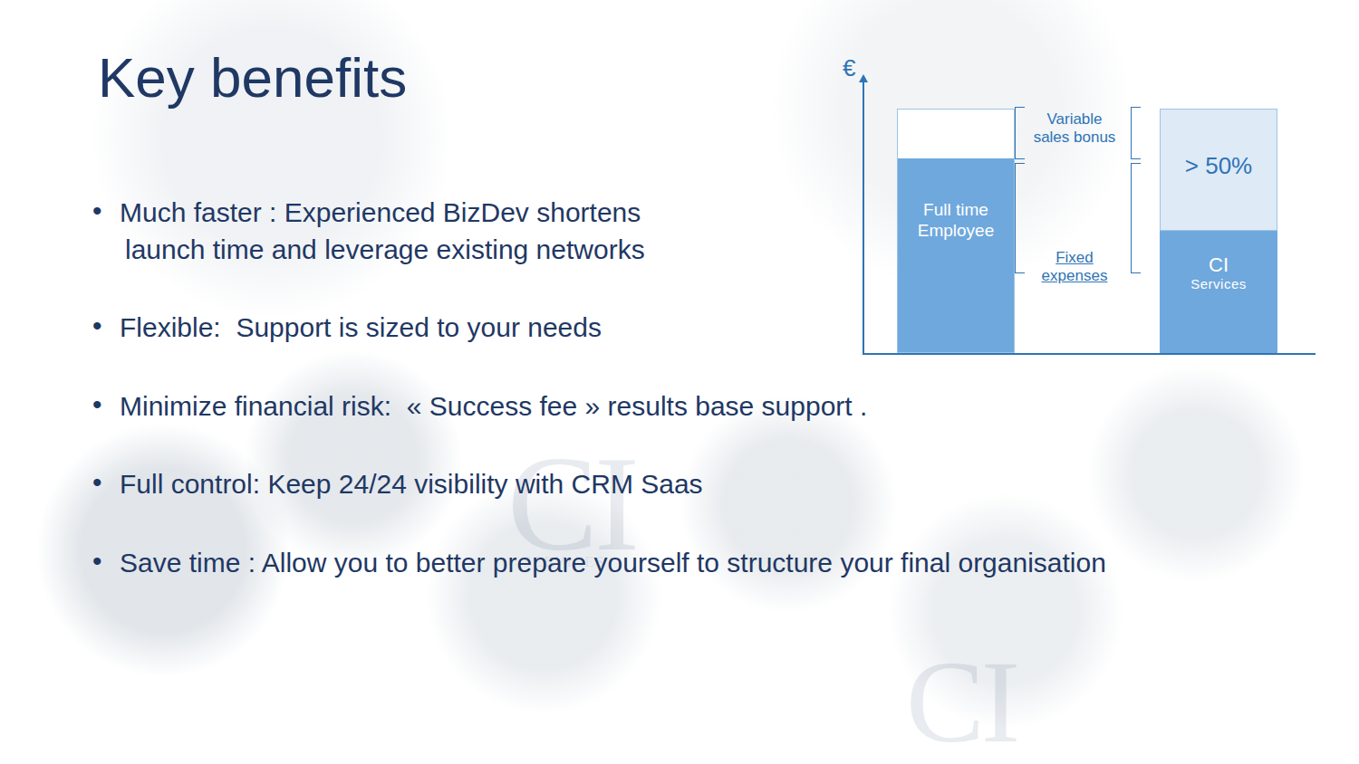CISERVICES
CI
Key benefits
Much faster : Experienced BizDev shortenslaunch time and leverage existing networks
Flexible: Support is sized to your needs
Minimize financial risk: « Success fee » results base support .
Full control: Keep 24/24 visibility with CRM Saas
Save time : Allow you to better prepare yourself to structure your final organisation
€
Full time
Employee
Variable
sales bonus
Fixed
expenses
> 50%
CIServices